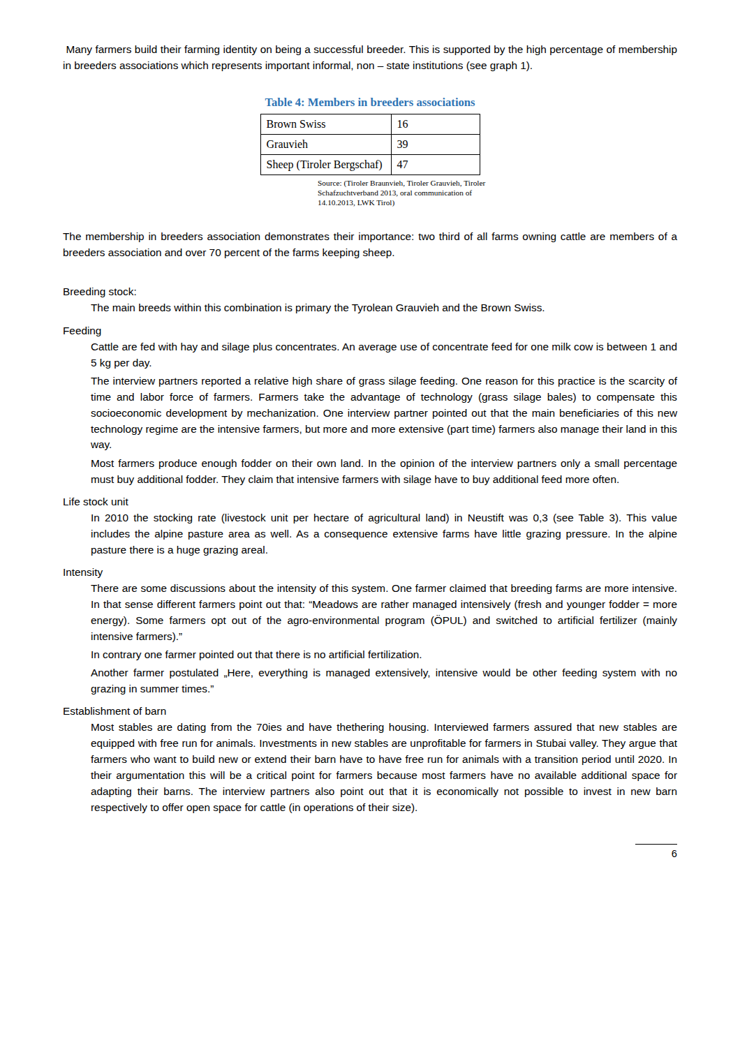Many farmers build their farming identity on being a successful breeder. This is supported by the high percentage of membership in breeders associations which represents important informal, non – state institutions (see graph 1).
Table 4: Members in breeders associations
| Brown Swiss | 16 |
| Grauvieh | 39 |
| Sheep (Tiroler Bergschaf) | 47 |
Source: (Tiroler Braunvieh, Tiroler Grauvieh, Tiroler Schafzuchtverband 2013, oral communication of 14.10.2013, LWK Tirol)
The membership in breeders association demonstrates their importance: two third of all farms owning cattle are members of a breeders association and over 70 percent of the farms keeping sheep.
Breeding stock:
The main breeds within this combination is primary the Tyrolean Grauvieh and the Brown Swiss.
Feeding
Cattle are fed with hay and silage plus concentrates. An average use of concentrate feed for one milk cow is between 1 and 5 kg per day.
The interview partners reported a relative high share of grass silage feeding. One reason for this practice is the scarcity of time and labor force of farmers. Farmers take the advantage of technology (grass silage bales) to compensate this socioeconomic development by mechanization. One interview partner pointed out that the main beneficiaries of this new technology regime are the intensive farmers, but more and more extensive (part time) farmers also manage their land in this way.
Most farmers produce enough fodder on their own land. In the opinion of the interview partners only a small percentage must buy additional fodder. They claim that intensive farmers with silage have to buy additional feed more often.
Life stock unit
In 2010 the stocking rate (livestock unit per hectare of agricultural land) in Neustift was 0,3 (see Table 3). This value includes the alpine pasture area as well. As a consequence extensive farms have little grazing pressure. In the alpine pasture there is a huge grazing areal.
Intensity
There are some discussions about the intensity of this system. One farmer claimed that breeding farms are more intensive. In that sense different farmers point out that: “Meadows are rather managed intensively (fresh and younger fodder = more energy). Some farmers opt out of the agro-environmental program (ÖPUL) and switched to artificial fertilizer (mainly intensive farmers).”
In contrary one farmer pointed out that there is no artificial fertilization.
Another farmer postulated „Here, everything is managed extensively, intensive would be other feeding system with no grazing in summer times.”
Establishment of barn
Most stables are dating from the 70ies and have thethering housing. Interviewed farmers assured that new stables are equipped with free run for animals. Investments in new stables are unprofitable for farmers in Stubai valley. They argue that farmers who want to build new or extend their barn have to have free run for animals with a transition period until 2020. In their argumentation this will be a critical point for farmers because most farmers have no available additional space for adapting their barns. The interview partners also point out that it is economically not possible to invest in new barn respectively to offer open space for cattle (in operations of their size).
6